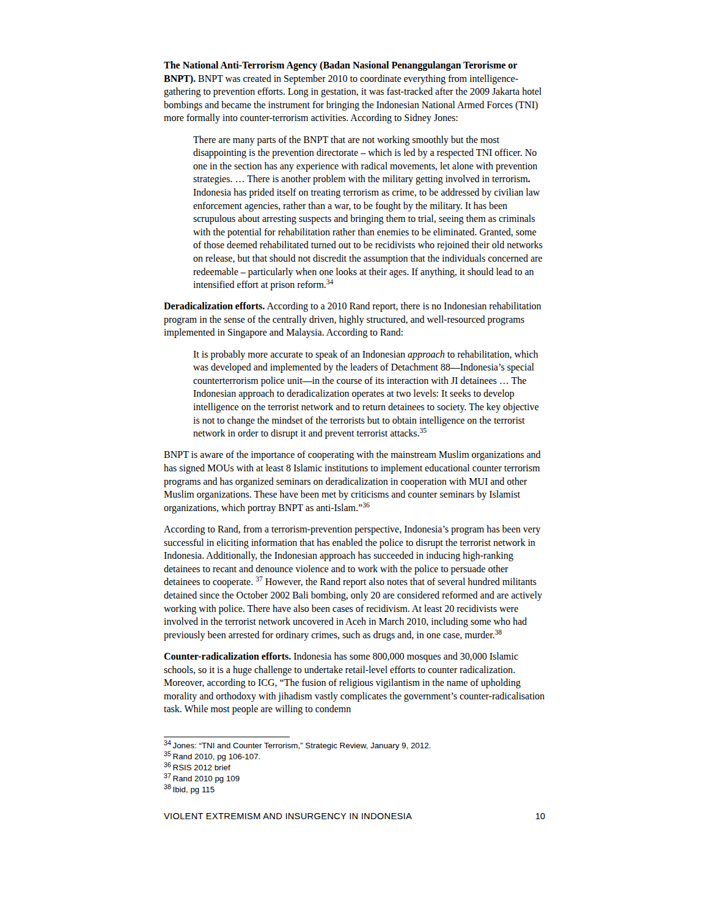The National Anti-Terrorism Agency (Badan Nasional Penanggulangan Terorisme or BNPT). BNPT was created in September 2010 to coordinate everything from intelligence-gathering to prevention efforts. Long in gestation, it was fast-tracked after the 2009 Jakarta hotel bombings and became the instrument for bringing the Indonesian National Armed Forces (TNI) more formally into counter-terrorism activities. According to Sidney Jones:
There are many parts of the BNPT that are not working smoothly but the most disappointing is the prevention directorate – which is led by a respected TNI officer. No one in the section has any experience with radical movements, let alone with prevention strategies. … There is another problem with the military getting involved in terrorism. Indonesia has prided itself on treating terrorism as crime, to be addressed by civilian law enforcement agencies, rather than a war, to be fought by the military. It has been scrupulous about arresting suspects and bringing them to trial, seeing them as criminals with the potential for rehabilitation rather than enemies to be eliminated. Granted, some of those deemed rehabilitated turned out to be recidivists who rejoined their old networks on release, but that should not discredit the assumption that the individuals concerned are redeemable – particularly when one looks at their ages. If anything, it should lead to an intensified effort at prison reform.34
Deradicalization efforts. According to a 2010 Rand report, there is no Indonesian rehabilitation program in the sense of the centrally driven, highly structured, and well-resourced programs implemented in Singapore and Malaysia. According to Rand:
It is probably more accurate to speak of an Indonesian approach to rehabilitation, which was developed and implemented by the leaders of Detachment 88—Indonesia’s special counterterrorism police unit—in the course of its interaction with JI detainees … The Indonesian approach to deradicalization operates at two levels: It seeks to develop intelligence on the terrorist network and to return detainees to society. The key objective is not to change the mindset of the terrorists but to obtain intelligence on the terrorist network in order to disrupt it and prevent terrorist attacks.35
BNPT is aware of the importance of cooperating with the mainstream Muslim organizations and has signed MOUs with at least 8 Islamic institutions to implement educational counter terrorism programs and has organized seminars on deradicalization in cooperation with MUI and other Muslim organizations. These have been met by criticisms and counter seminars by Islamist organizations, which portray BNPT as anti-Islam.”36
According to Rand, from a terrorism-prevention perspective, Indonesia’s program has been very successful in eliciting information that has enabled the police to disrupt the terrorist network in Indonesia. Additionally, the Indonesian approach has succeeded in inducing high-ranking detainees to recant and denounce violence and to work with the police to persuade other detainees to cooperate. 37 However, the Rand report also notes that of several hundred militants detained since the October 2002 Bali bombing, only 20 are considered reformed and are actively working with police. There have also been cases of recidivism. At least 20 recidivists were involved in the terrorist network uncovered in Aceh in March 2010, including some who had previously been arrested for ordinary crimes, such as drugs and, in one case, murder.38
Counter-radicalization efforts. Indonesia has some 800,000 mosques and 30,000 Islamic schools, so it is a huge challenge to undertake retail-level efforts to counter radicalization. Moreover, according to ICG, “The fusion of religious vigilantism in the name of upholding morality and orthodoxy with jihadism vastly complicates the government’s counter-radicalisation task. While most people are willing to condemn
34Jones: “TNI and Counter Terrorism,” Strategic Review, January 9, 2012.
35Rand 2010, pg 106-107.
36RSIS 2012 brief
37Rand 2010 pg 109
38Ibid, pg 115
VIOLENT EXTREMISM AND INSURGENCY IN INDONESIA 10